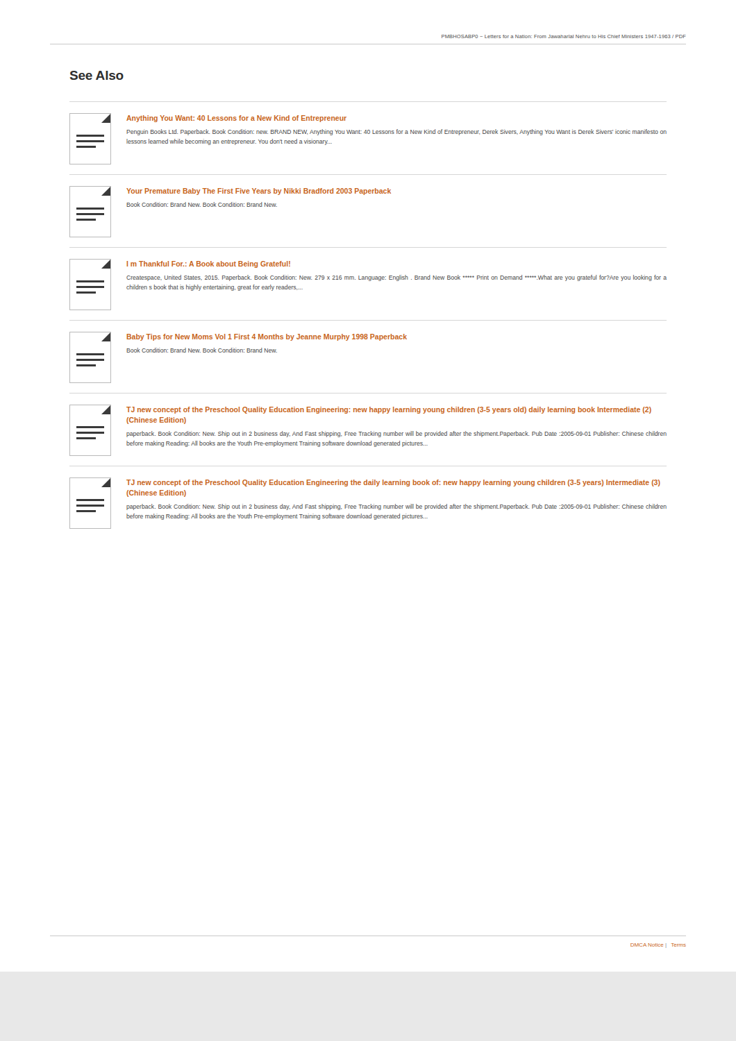PMBHOSABP0 ~ Letters for a Nation: From Jawaharlal Nehru to His Chief Ministers 1947-1963 / PDF
See Also
Anything You Want: 40 Lessons for a New Kind of Entrepreneur
Penguin Books Ltd. Paperback. Book Condition: new. BRAND NEW, Anything You Want: 40 Lessons for a New Kind of Entrepreneur, Derek Sivers, Anything You Want is Derek Sivers' iconic manifesto on lessons learned while becoming an entrepreneur. You don't need a visionary...
Your Premature Baby The First Five Years by Nikki Bradford 2003 Paperback
Book Condition: Brand New. Book Condition: Brand New.
I m Thankful For.: A Book about Being Grateful!
Createspace, United States, 2015. Paperback. Book Condition: New. 279 x 216 mm. Language: English . Brand New Book ***** Print on Demand *****.What are you grateful for?Are you looking for a children s book that is highly entertaining, great for early readers,...
Baby Tips for New Moms Vol 1 First 4 Months by Jeanne Murphy 1998 Paperback
Book Condition: Brand New. Book Condition: Brand New.
TJ new concept of the Preschool Quality Education Engineering: new happy learning young children (3-5 years old) daily learning book Intermediate (2)(Chinese Edition)
paperback. Book Condition: New. Ship out in 2 business day, And Fast shipping, Free Tracking number will be provided after the shipment.Paperback. Pub Date :2005-09-01 Publisher: Chinese children before making Reading: All books are the Youth Pre-employment Training software download generated pictures...
TJ new concept of the Preschool Quality Education Engineering the daily learning book of: new happy learning young children (3-5 years) Intermediate (3)(Chinese Edition)
paperback. Book Condition: New. Ship out in 2 business day, And Fast shipping, Free Tracking number will be provided after the shipment.Paperback. Pub Date :2005-09-01 Publisher: Chinese children before making Reading: All books are the Youth Pre-employment Training software download generated pictures...
DMCA Notice | Terms